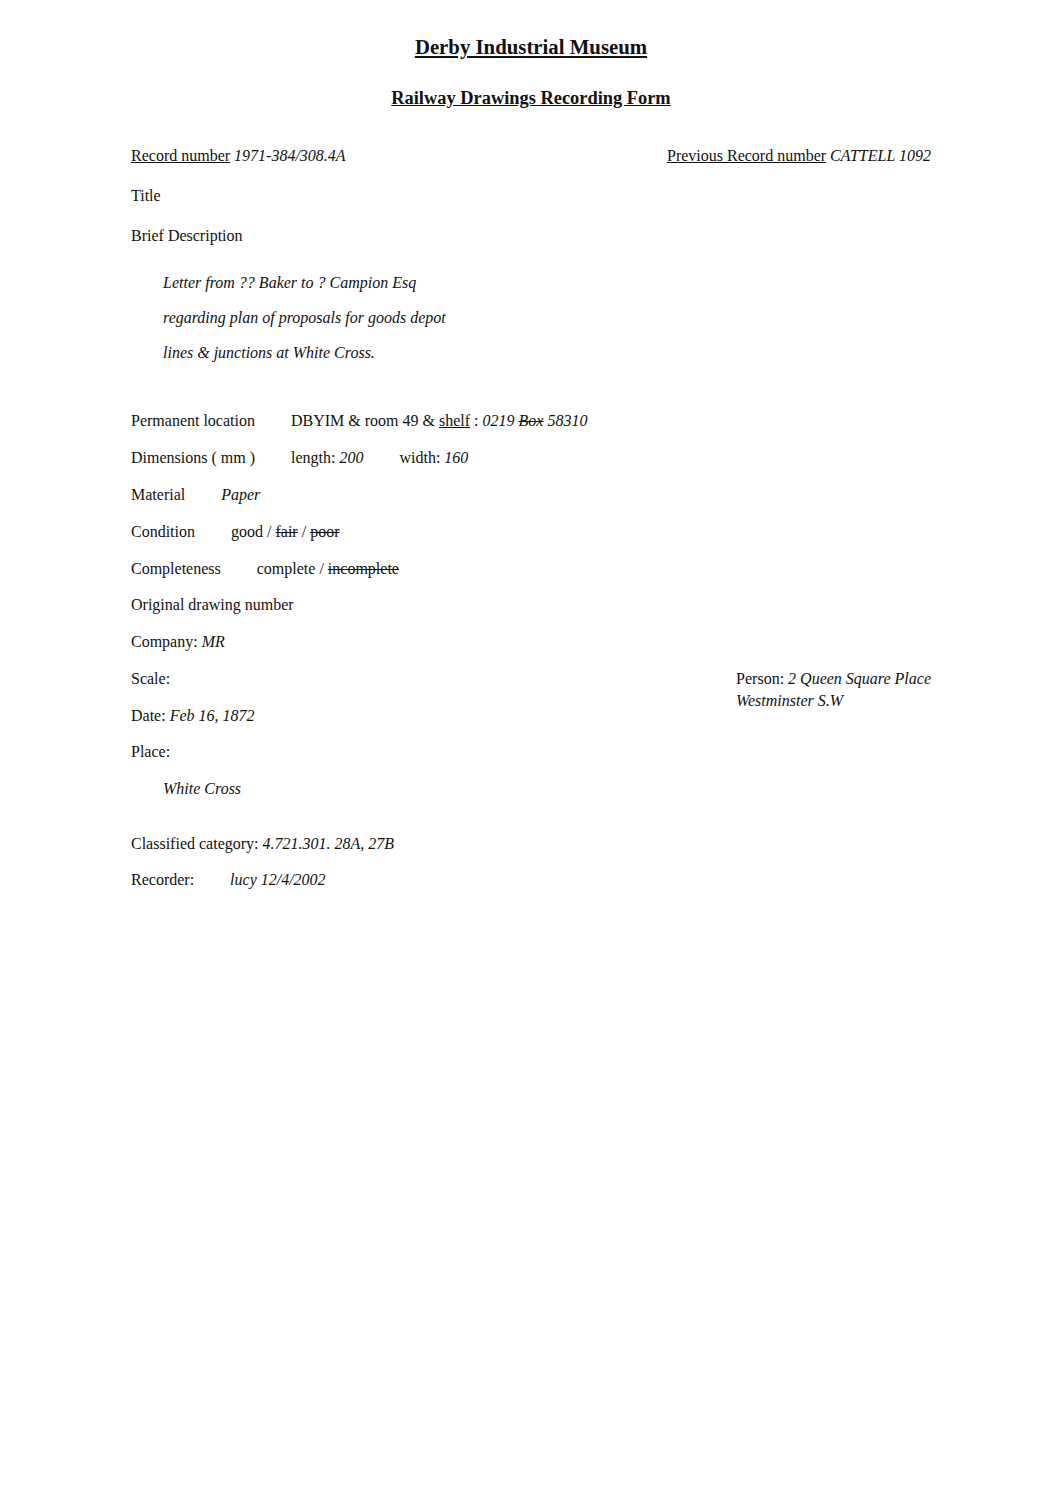Derby Industrial Museum
Railway Drawings Recording Form
Record number 1971‑384/308.4A
Previous Record number CATTELL 1092
Title
Brief Description
Letter from ?? Baker to ? Campion Esq
regarding plan of proposals for goods depot
lines & junctions at White Cross.
Permanent location DBYIM & room 49 & shelf : 0219 Box 58310
Dimensions ( mm ) length: 200 width: 160
Material Paper
Condition good / fair / poor
Completeness complete / incomplete
Original drawing number
Company: MR
Scale:
Date: Feb 16, 1872
Person: 2 Queen Square Place
Westminster S.W
Place:
White Cross
Classified category: 4.721.301. 28A, 27B
Recorder: lucy 12/4/2002